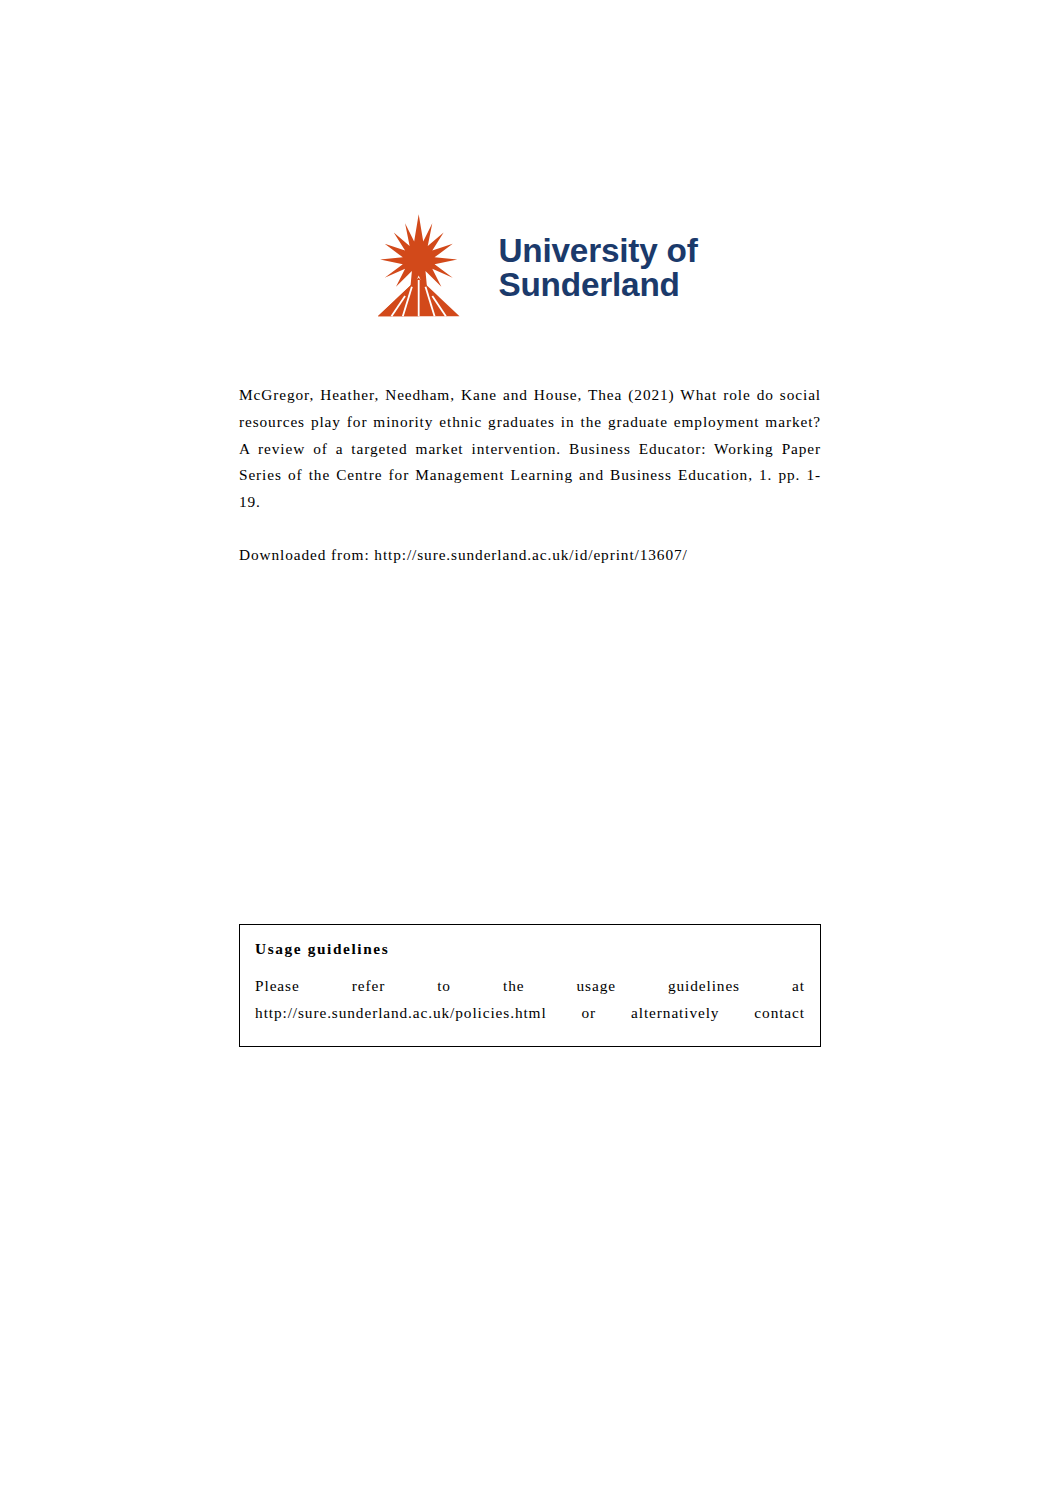University of Sunderland
McGregor, Heather, Needham, Kane and House, Thea (2021) What role do social resources play for minority ethnic graduates in the graduate employment market? A review of a targeted market intervention. Business Educator: Working Paper Series of the Centre for Management Learning and Business Education, 1. pp. 1-19.
Downloaded from: http://sure.sunderland.ac.uk/id/eprint/13607/
Usage guidelines
Please refer to the usage guidelines at http://sure.sunderland.ac.uk/policies.html or alternatively contact